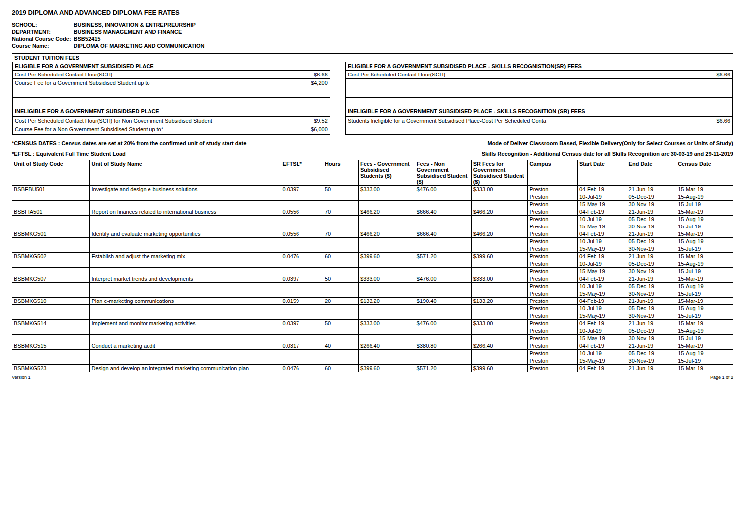2019 DIPLOMA AND ADVANCED DIPLOMA FEE RATES
| SCHOOL: | BUSINESS, INNOVATION & ENTREPREURSHIP |
| DEPARTMENT: | BUSINESS MANAGEMENT AND FINANCE |
| National Course Code: | BSB52415 |
| Course Name: | DIPLOMA OF MARKETING AND COMMUNICATION |
STUDENT TUITION FEES
| ELIGIBLE FOR A GOVERNMENT SUBSIDISED PLACE | | | ELIGIBLE FOR A GOVERNMENT SUBSIDISED PLACE - SKILLS RECOGNISTION(SR) FEES | |
| Cost Per Scheduled Contact Hour(SCH) | $6.66 | | Cost Per Scheduled Contact Hour(SCH) | $6.66 |
| Course Fee for a Government Subsidised Student up to | $4,200 | | | |
| INELIGIBLE FOR A GOVERNMENT SUBSIDISED PLACE | | | INELIGIBLE FOR A GOVERNMENT SUBSIDISED PLACE - SKILLS RECOGNITION (SR) FEES | |
| Cost Per Scheduled Contact Hour(SCH) for Non Government Subsidised Student | $9.52 | | Students Ineligible for a Government Subsidised Place-Cost Per Scheduled Conta | $6.66 |
| Course Fee for a Non Government Subsidised Student up to* | $6,000 | | | |
*CENSUS DATES : Census dates are set at 20% from the confirmed unit of study start date Mode of Deliver Classroom Based, Flexible Delivery(Only for Select Courses or Units of Study)
*EFTSL : Equivalent Full Time Student Load Skills Recognition - Additional Census date for all Skills Recognition are 30-03-19 and 29-11-2019
| Unit of Study Code | Unit of Study Name | EFTSL* | Hours | Fees - Government Subsidised Students ($) | Fees - Non Government Subsidised Student ($) | SR Fees for Government Subsidised Student ($) | Campus | Start Date | End Date | Census Date |
| --- | --- | --- | --- | --- | --- | --- | --- | --- | --- | --- |
| BSBEBU501 | Investigate and design e-business solutions | 0.0397 | 50 | $333.00 | $476.00 | $333.00 | Preston | 04-Feb-19 | 21-Jun-19 | 15-Mar-19 |
| | | | | | | | Preston | 10-Jul-19 | 05-Dec-19 | 15-Aug-19 |
| | | | | | | | Preston | 15-May-19 | 30-Nov-19 | 15-Jul-19 |
| BSBFIA501 | Report on finances related to international business | 0.0556 | 70 | $466.20 | $666.40 | $466.20 | Preston | 04-Feb-19 | 21-Jun-19 | 15-Mar-19 |
| | | | | | | | Preston | 10-Jul-19 | 05-Dec-19 | 15-Aug-19 |
| | | | | | | | Preston | 15-May-19 | 30-Nov-19 | 15-Jul-19 |
| BSBMKG501 | Identify and evaluate marketing opportunities | 0.0556 | 70 | $466.20 | $666.40 | $466.20 | Preston | 04-Feb-19 | 21-Jun-19 | 15-Mar-19 |
| | | | | | | | Preston | 10-Jul-19 | 05-Dec-19 | 15-Aug-19 |
| | | | | | | | Preston | 15-May-19 | 30-Nov-19 | 15-Jul-19 |
| BSBMKG502 | Establish and adjust the marketing mix | 0.0476 | 60 | $399.60 | $571.20 | $399.60 | Preston | 04-Feb-19 | 21-Jun-19 | 15-Mar-19 |
| | | | | | | | Preston | 10-Jul-19 | 05-Dec-19 | 15-Aug-19 |
| | | | | | | | Preston | 15-May-19 | 30-Nov-19 | 15-Jul-19 |
| BSBMKG507 | Interpret market trends and developments | 0.0397 | 50 | $333.00 | $476.00 | $333.00 | Preston | 04-Feb-19 | 21-Jun-19 | 15-Mar-19 |
| | | | | | | | Preston | 10-Jul-19 | 05-Dec-19 | 15-Aug-19 |
| | | | | | | | Preston | 15-May-19 | 30-Nov-19 | 15-Jul-19 |
| BSBMKG510 | Plan e-marketing communications | 0.0159 | 20 | $133.20 | $190.40 | $133.20 | Preston | 04-Feb-19 | 21-Jun-19 | 15-Mar-19 |
| | | | | | | | Preston | 10-Jul-19 | 05-Dec-19 | 15-Aug-19 |
| | | | | | | | Preston | 15-May-19 | 30-Nov-19 | 15-Jul-19 |
| BSBMKG514 | Implement and monitor marketing activities | 0.0397 | 50 | $333.00 | $476.00 | $333.00 | Preston | 04-Feb-19 | 21-Jun-19 | 15-Mar-19 |
| | | | | | | | Preston | 10-Jul-19 | 05-Dec-19 | 15-Aug-19 |
| | | | | | | | Preston | 15-May-19 | 30-Nov-19 | 15-Jul-19 |
| BSBMKG515 | Conduct a marketing audit | 0.0317 | 40 | $266.40 | $380.80 | $266.40 | Preston | 04-Feb-19 | 21-Jun-19 | 15-Mar-19 |
| | | | | | | | Preston | 10-Jul-19 | 05-Dec-19 | 15-Aug-19 |
| | | | | | | | Preston | 15-May-19 | 30-Nov-19 | 15-Jul-19 |
| BSBMKG523 | Design and develop an integrated marketing communication plan | 0.0476 | 60 | $399.60 | $571.20 | $399.60 | Preston | 04-Feb-19 | 21-Jun-19 | 15-Mar-19 |
Version 1 Page 1 of 2